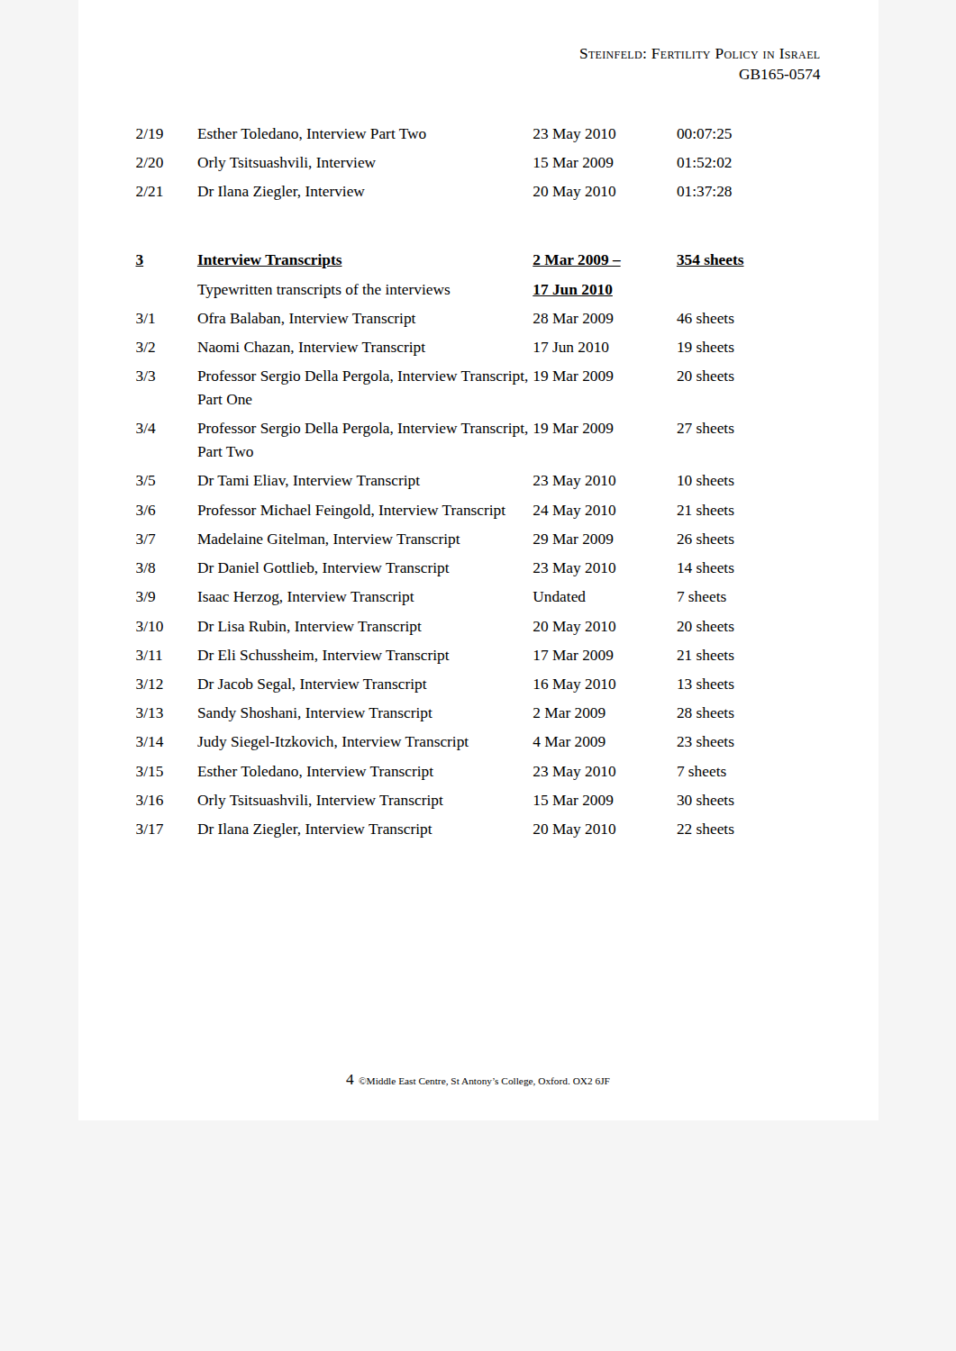Steinfeld: Fertility Policy in Israel
GB165-0574
| 2/19 | Esther Toledano, Interview Part Two | 23 May 2010 | 00:07:25 |
| 2/20 | Orly Tsitsuashvili, Interview | 15 Mar 2009 | 01:52:02 |
| 2/21 | Dr Ilana Ziegler, Interview | 20 May 2010 | 01:37:28 |
| 3 | Interview Transcripts | 2 Mar 2009 – | 354 sheets |
| | Typewritten transcripts of the interviews | 17 Jun 2010 | |
| 3/1 | Ofra Balaban, Interview Transcript | 28 Mar 2009 | 46 sheets |
| 3/2 | Naomi Chazan, Interview Transcript | 17 Jun 2010 | 19 sheets |
| 3/3 | Professor Sergio Della Pergola, Interview Transcript, Part One | 19 Mar 2009 | 20 sheets |
| 3/4 | Professor Sergio Della Pergola, Interview Transcript, Part Two | 19 Mar 2009 | 27 sheets |
| 3/5 | Dr Tami Eliav, Interview Transcript | 23 May 2010 | 10 sheets |
| 3/6 | Professor Michael Feingold, Interview Transcript | 24 May 2010 | 21 sheets |
| 3/7 | Madelaine Gitelman, Interview Transcript | 29 Mar 2009 | 26 sheets |
| 3/8 | Dr Daniel Gottlieb, Interview Transcript | 23 May 2010 | 14 sheets |
| 3/9 | Isaac Herzog, Interview Transcript | Undated | 7 sheets |
| 3/10 | Dr Lisa Rubin, Interview Transcript | 20 May 2010 | 20 sheets |
| 3/11 | Dr Eli Schussheim, Interview Transcript | 17 Mar 2009 | 21 sheets |
| 3/12 | Dr Jacob Segal, Interview Transcript | 16 May 2010 | 13 sheets |
| 3/13 | Sandy Shoshani, Interview Transcript | 2 Mar 2009 | 28 sheets |
| 3/14 | Judy Siegel-Itzkovich, Interview Transcript | 4 Mar 2009 | 23 sheets |
| 3/15 | Esther Toledano, Interview Transcript | 23 May 2010 | 7 sheets |
| 3/16 | Orly Tsitsuashvili, Interview Transcript | 15 Mar 2009 | 30 sheets |
| 3/17 | Dr Ilana Ziegler, Interview Transcript | 20 May 2010 | 22 sheets |
4©Middle East Centre, St Antony’s College, Oxford. OX2 6JF